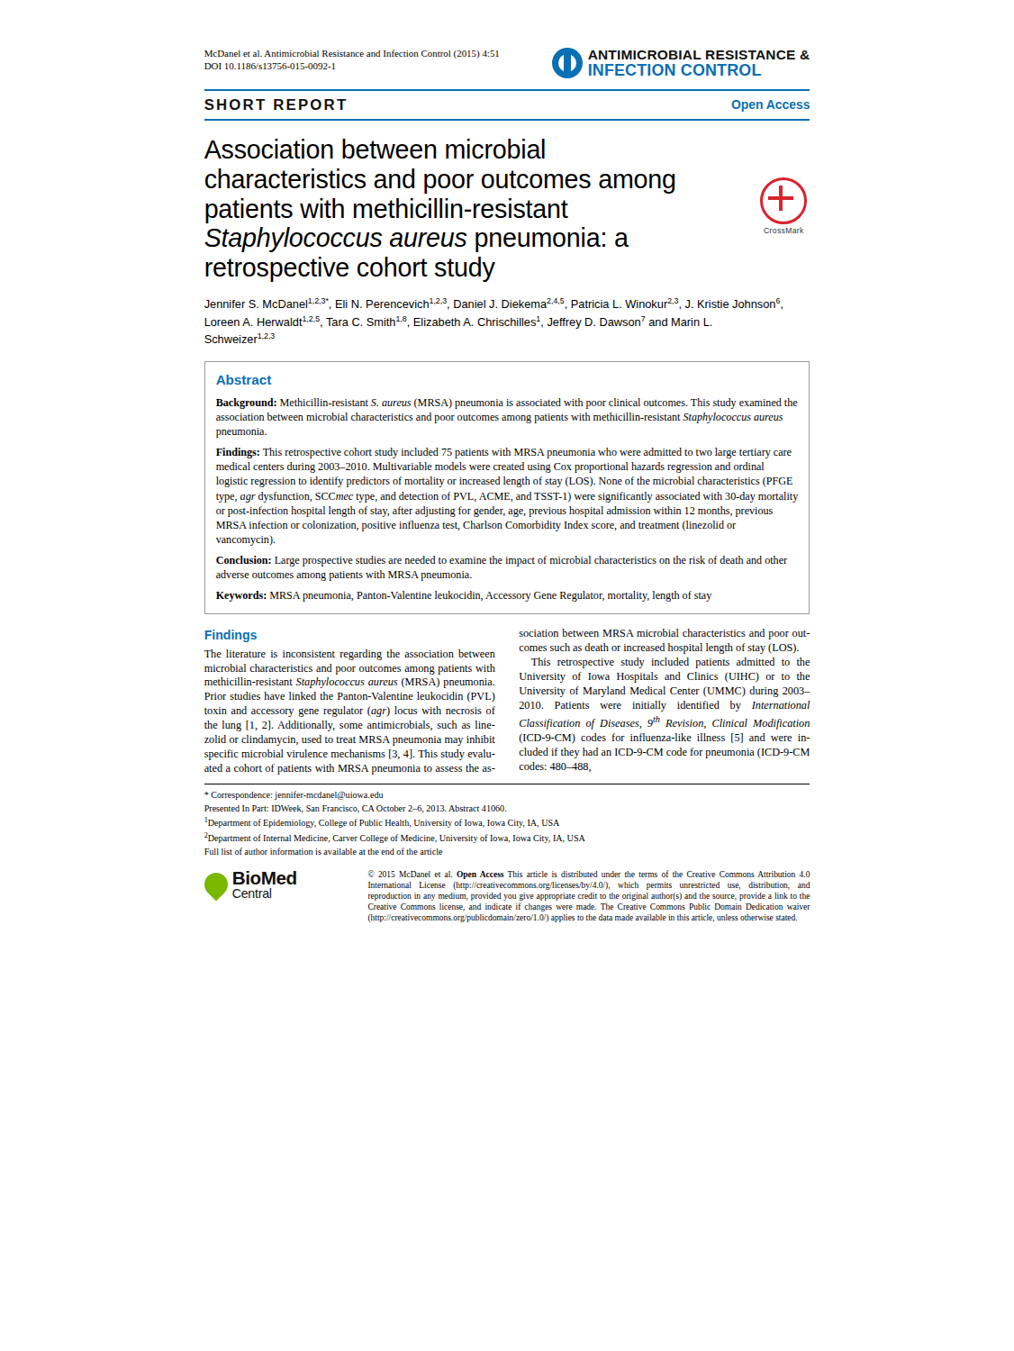McDanel et al. Antimicrobial Resistance and Infection Control (2015) 4:51
DOI 10.1186/s13756-015-0092-1
ANTIMICROBIAL RESISTANCE &
INFECTION CONTROL
SHORT REPORT
Open Access
CrossMark
Association between microbial characteristics and poor outcomes among patients with methicillin-resistant Staphylococcus aureus pneumonia: a retrospective cohort study
Jennifer S. McDanel1,2,3*, Eli N. Perencevich1,2,3, Daniel J. Diekema2,4,5, Patricia L. Winokur2,3, J. Kristie Johnson6, Loreen A. Herwaldt1,2,5, Tara C. Smith1,8, Elizabeth A. Chrischilles1, Jeffrey D. Dawson7 and Marin L. Schweizer1,2,3
Abstract
Background: Methicillin-resistant S. aureus (MRSA) pneumonia is associated with poor clinical outcomes. This study examined the association between microbial characteristics and poor outcomes among patients with methicillin-resistant Staphylococcus aureus pneumonia.
Findings: This retrospective cohort study included 75 patients with MRSA pneumonia who were admitted to two large tertiary care medical centers during 2003–2010. Multivariable models were created using Cox proportional hazards regression and ordinal logistic regression to identify predictors of mortality or increased length of stay (LOS). None of the microbial characteristics (PFGE type, agr dysfunction, SCCmec type, and detection of PVL, ACME, and TSST-1) were significantly associated with 30-day mortality or post-infection hospital length of stay, after adjusting for gender, age, previous hospital admission within 12 months, previous MRSA infection or colonization, positive influenza test, Charlson Comorbidity Index score, and treatment (linezolid or vancomycin).
Conclusion: Large prospective studies are needed to examine the impact of microbial characteristics on the risk of death and other adverse outcomes among patients with MRSA pneumonia.
Keywords: MRSA pneumonia, Panton-Valentine leukocidin, Accessory Gene Regulator, mortality, length of stay
Findings
The literature is inconsistent regarding the association between microbial characteristics and poor outcomes among patients with methicillin-resistant Staphylococcus aureus (MRSA) pneumonia. Prior studies have linked the Panton-Valentine leukocidin (PVL) toxin and accessory gene regulator (agr) locus with necrosis of the lung [1, 2]. Additionally, some antimicrobials, such as linezolid or clindamycin, used to treat MRSA pneumonia may inhibit specific microbial virulence mechanisms [3, 4]. This study evaluated a cohort of patients with MRSA pneumonia to assess the association between MRSA microbial characteristics and poor outcomes such as death or increased hospital length of stay (LOS).
This retrospective study included patients admitted to the University of Iowa Hospitals and Clinics (UIHC) or to the University of Maryland Medical Center (UMMC) during 2003–2010. Patients were initially identified by International Classification of Diseases, 9th Revision, Clinical Modification (ICD-9-CM) codes for influenza-like illness [5] and were included if they had an ICD-9-CM code for pneumonia (ICD-9-CM codes: 480–488,
* Correspondence: jennifer-mcdanel@uiowa.edu
Presented In Part: IDWeek, San Francisco, CA October 2–6, 2013. Abstract 41060.
1Department of Epidemiology, College of Public Health, University of Iowa, Iowa City, IA, USA
2Department of Internal Medicine, Carver College of Medicine, University of Iowa, Iowa City, IA, USA
Full list of author information is available at the end of the article
BioMed
Central
© 2015 McDanel et al. Open Access This article is distributed under the terms of the Creative Commons Attribution 4.0 International License (http://creativecommons.org/licenses/by/4.0/), which permits unrestricted use, distribution, and reproduction in any medium, provided you give appropriate credit to the original author(s) and the source, provide a link to the Creative Commons license, and indicate if changes were made. The Creative Commons Public Domain Dedication waiver (http://creativecommons.org/publicdomain/zero/1.0/) applies to the data made available in this article, unless otherwise stated.